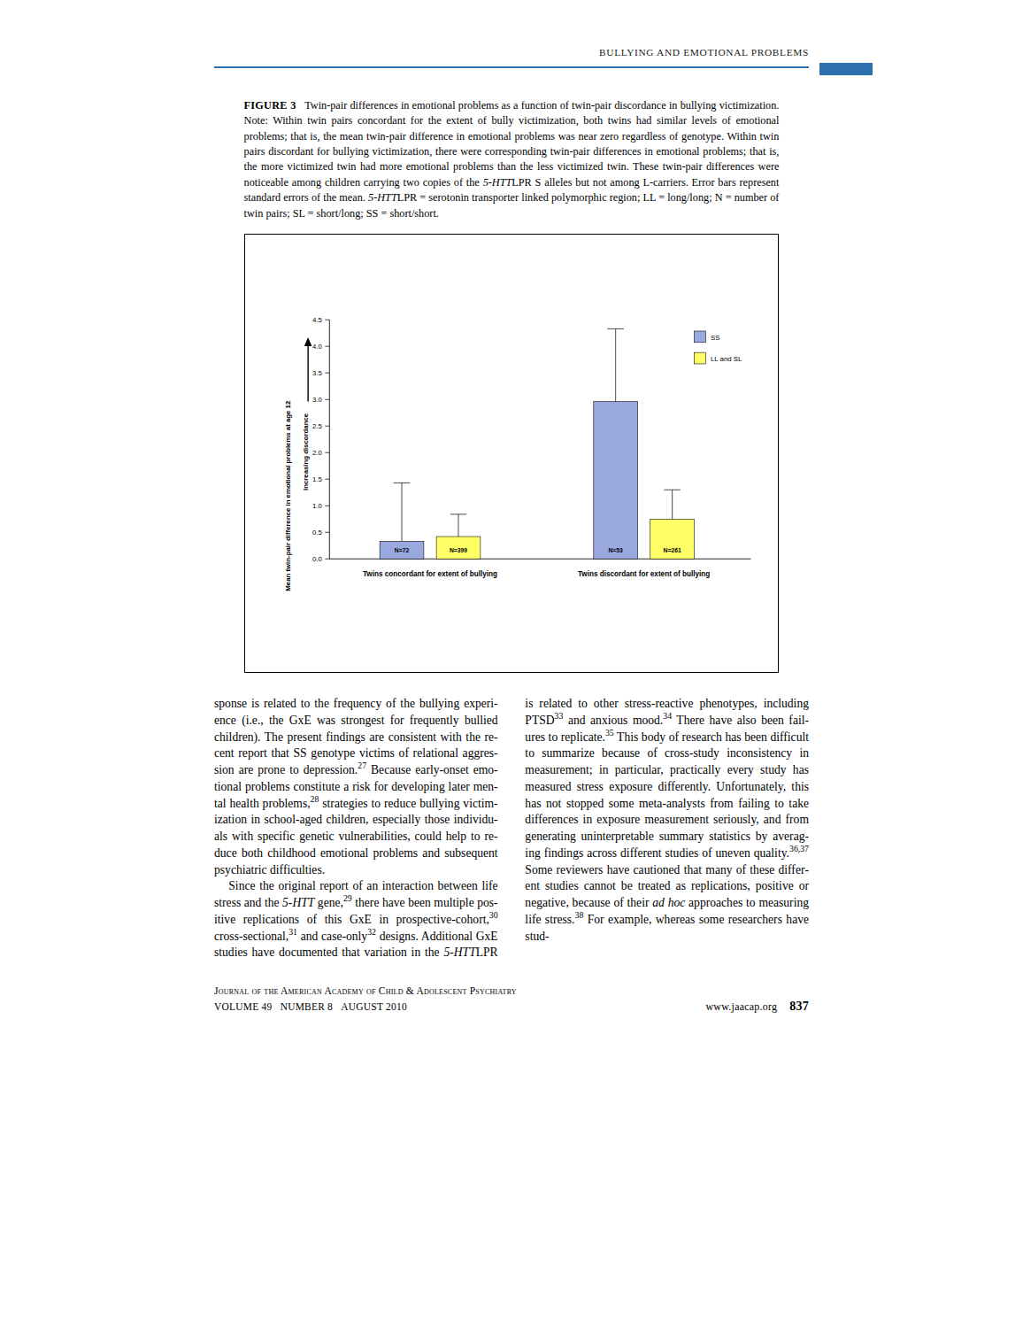Bullying and Emotional Problems
FIGURE 3 Twin-pair differences in emotional problems as a function of twin-pair discordance in bullying victimization. Note: Within twin pairs concordant for the extent of bully victimization, both twins had similar levels of emotional problems; that is, the mean twin-pair difference in emotional problems was near zero regardless of genotype. Within twin pairs discordant for bullying victimization, there were corresponding twin-pair differences in emotional problems; that is, the more victimized twin had more emotional problems than the less victimized twin. These twin-pair differences were noticeable among children carrying two copies of the 5-HTTLPR S alleles but not among L-carriers. Error bars represent standard errors of the mean. 5-HTTLPR = serotonin transporter linked polymorphic region; LL = long/long; N = number of twin pairs; SL = short/long; SS = short/short.
0.0 0.5 1.0 1.5 2.0 2.5 3.0 3.5 4.0 4.5 Mean twin-pair difference in emotional problems at age 12 Increasing discordance SS LL and SL N=72 N=399 Twins concordant for extent of bullying N=53 N=261 Twins discordant for extent of bullying
sponse is related to the frequency of the bullying experience (i.e., the GxE was strongest for frequently bullied children). The present findings are consistent with the recent report that SS genotype victims of relational aggression are prone to depression.27 Because early-onset emotional problems constitute a risk for developing later mental health problems,28 strategies to reduce bullying victimization in school-aged children, especially those individuals with specific genetic vulnerabilities, could help to reduce both childhood emotional problems and subsequent psychiatric difficulties.
Since the original report of an interaction between life stress and the 5-HTT gene,29 there have been multiple positive replications of this GxE in prospective-cohort,30 cross-sectional,31 and case-only32 designs. Additional GxE studies have documented that variation in the 5-HTTLPR is related to other stress-reactive phenotypes, including PTSD33 and anxious mood.34 There have also been failures to replicate.35 This body of research has been difficult to summarize because of cross-study inconsistency in measurement; in particular, practically every study has measured stress exposure differently. Unfortunately, this has not stopped some meta-analysts from failing to take differences in exposure measurement seriously, and from generating uninterpretable summary statistics by averaging findings across different studies of uneven quality.36,37 Some reviewers have cautioned that many of these different studies cannot be treated as replications, positive or negative, because of their ad hoc approaches to measuring life stress.38 For example, whereas some researchers have stud-
Journal of the American Academy of Child & Adolescent Psychiatry
VOLUME 49 NUMBER 8 AUGUST 2010
www.jaacap.org 837